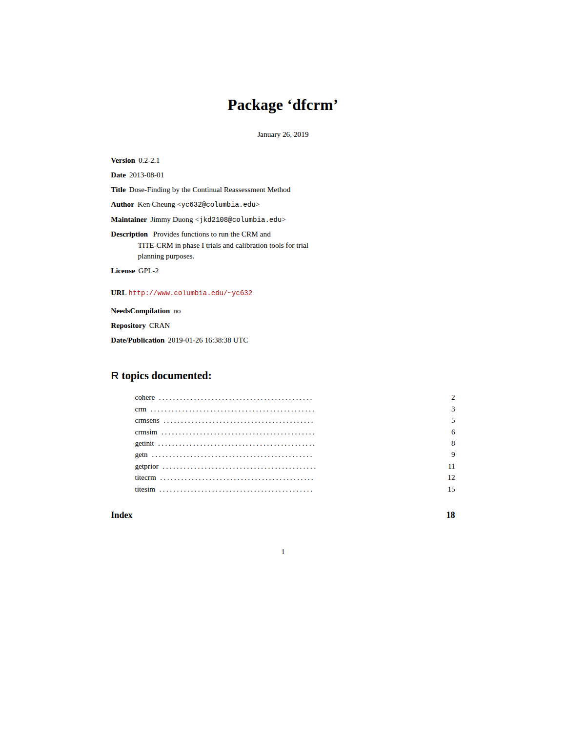Package ‘dfcrm’
January 26, 2019
Version
0.2-2.1
Date
2013-08-01
Title
Dose-Finding by the Continual Reassessment Method
Author
Ken Cheung <yc632@columbia.edu>
Maintainer
Jimmy Duong <jkd2108@columbia.edu>
Description
Provides functions to run the CRM and
TITE-CRM in phase I trials and calibration tools for trial
planning purposes.
License
GPL-2
URL http://www.columbia.edu/~yc632
NeedsCompilation
no
Repository
CRAN
Date/Publication
2019-01-26 16:38:38 UTC
R topics documented:
cohere............................................ 2
crm............................................... 3
crmsens........................................... 5
crmsim............................................ 6
getinit............................................. 8
getn.............................................. 9
getprior............................................ 11
titecrm............................................ 12
titesim............................................ 15
Index 18
1